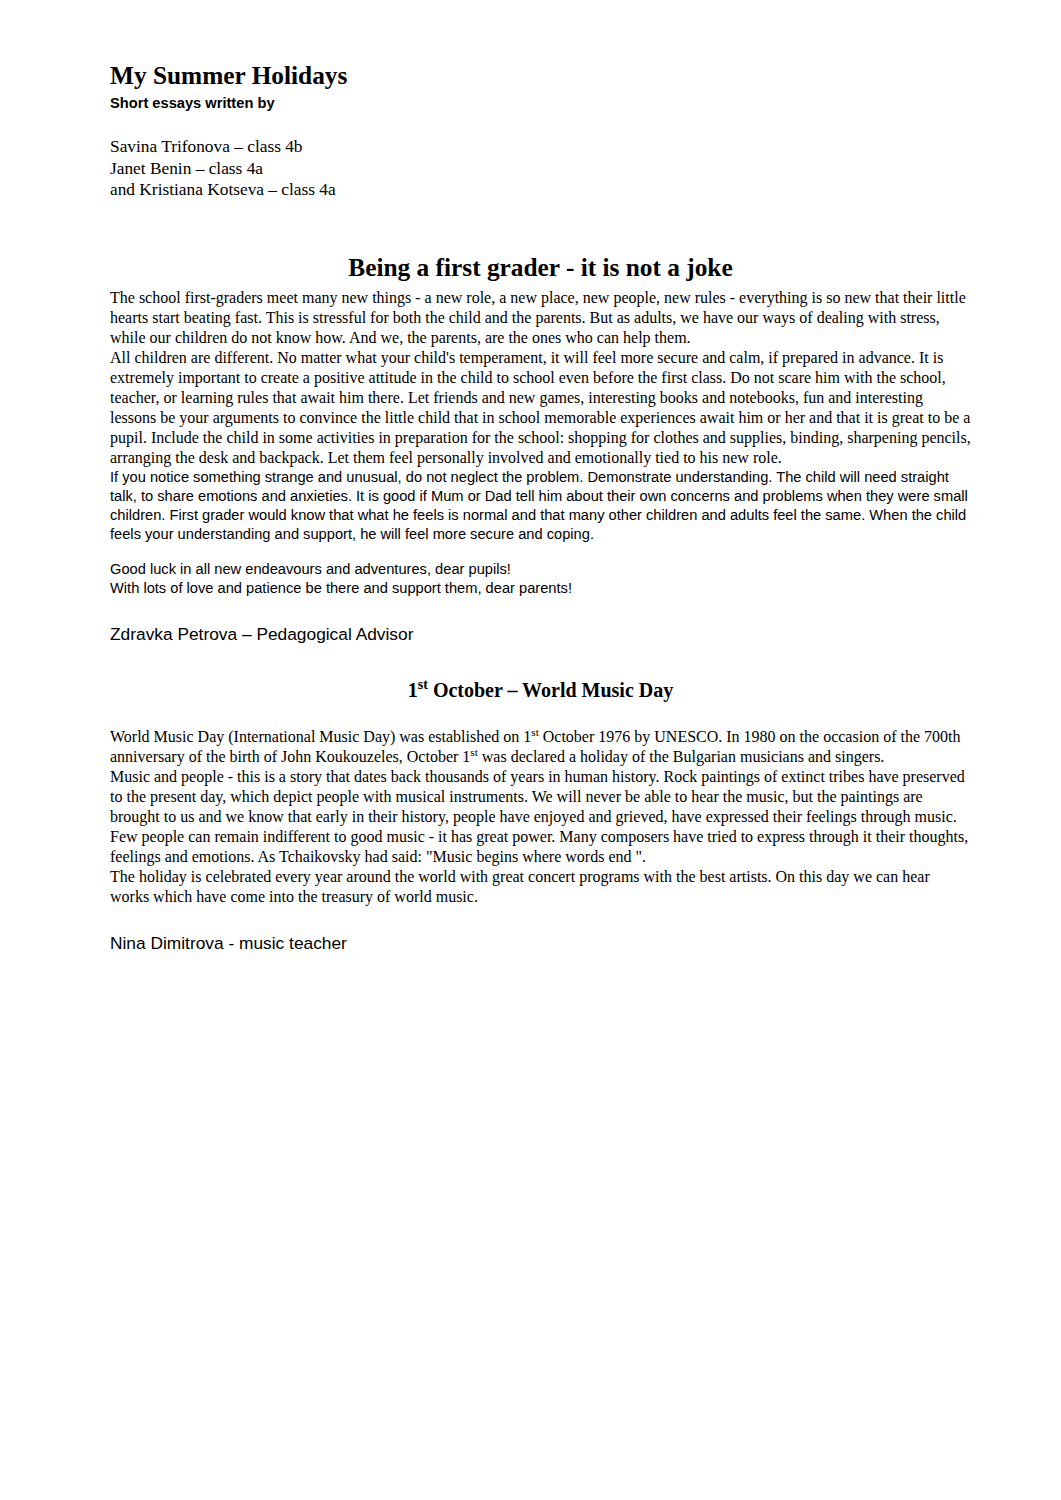My Summer Holidays
Short essays written by
Savina Trifonova – class 4b
Janet Benin – class 4a
and Kristiana Kotseva – class 4a
Being a first grader - it is not a joke
The school first-graders meet many new things - a new role, a new place, new people, new rules - everything is so new that their little hearts start beating fast. This is stressful for both the child and the parents. But as adults, we have our ways of dealing with stress, while our children do not know how. And we, the parents, are the ones who can help them.
All children are different. No matter what your child's temperament, it will feel more secure and calm, if prepared in advance. It is extremely important to create a positive attitude in the child to school even before the first class. Do not scare him with the school, teacher, or learning rules that await him there. Let friends and new games, interesting books and notebooks, fun and interesting lessons be your arguments to convince the little child that in school memorable experiences await him or her and that it is great to be a pupil. Include the child in some activities in preparation for the school: shopping for clothes and supplies, binding, sharpening pencils, arranging the desk and backpack. Let them feel personally involved and emotionally tied to his new role.
If you notice something strange and unusual, do not neglect the problem. Demonstrate understanding. The child will need straight talk, to share emotions and anxieties. It is good if Mum or Dad tell him about their own concerns and problems when they were small children. First grader would know that what he feels is normal and that many other children and adults feel the same. When the child feels your understanding and support, he will feel more secure and coping.
Good luck in all new endeavours and adventures, dear pupils!
With lots of love and patience be there and support them, dear parents!
Zdravka Petrova – Pedagogical Advisor
1st October – World Music Day
World Music Day (International Music Day) was established on 1st October 1976 by UNESCO. In 1980 on the occasion of the 700th anniversary of the birth of John Koukouzeles, October 1st was declared a holiday of the Bulgarian musicians and singers.
Music and people - this is a story that dates back thousands of years in human history. Rock paintings of extinct tribes have preserved to the present day, which depict people with musical instruments. We will never be able to hear the music, but the paintings are brought to us and we know that early in their history, people have enjoyed and grieved, have expressed their feelings through music. Few people can remain indifferent to good music - it has great power. Many composers have tried to express through it their thoughts, feelings and emotions. As Tchaikovsky had said: "Music begins where words end ".
The holiday is celebrated every year around the world with great concert programs with the best artists. On this day we can hear works which have come into the treasury of world music.
Nina Dimitrova - music teacher